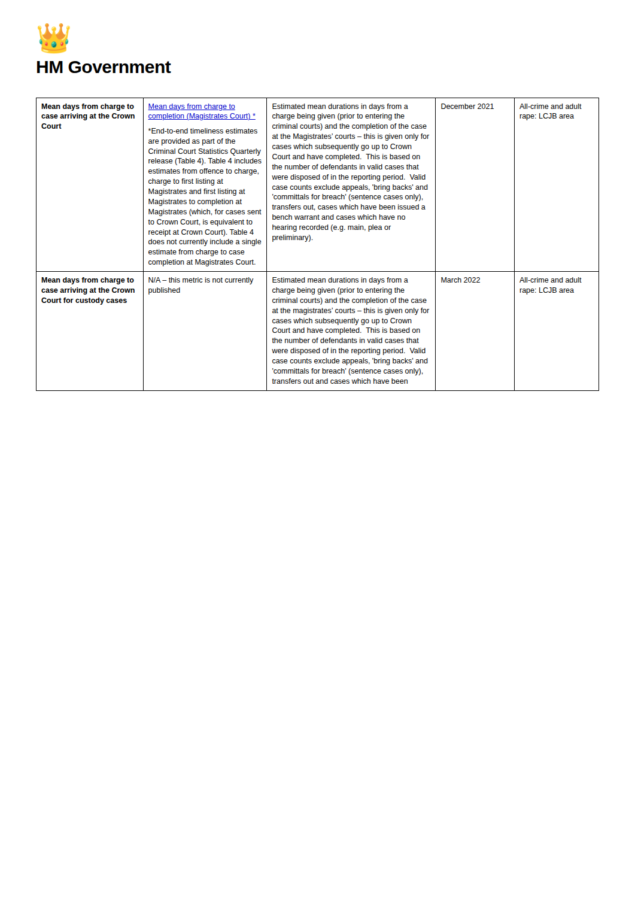👑
HM Government
| Mean days from charge to case arriving at the Crown Court | Mean days from charge to completion (Magistrates Court) * *End-to-end timeliness estimates are provided as part of the Criminal Court Statistics Quarterly release (Table 4). Table 4 includes estimates from offence to charge, charge to first listing at Magistrates and first listing at Magistrates to completion at Magistrates (which, for cases sent to Crown Court, is equivalent to receipt at Crown Court). Table 4 does not currently include a single estimate from charge to case completion at Magistrates Court. | Estimated mean durations in days from a charge being given (prior to entering the criminal courts) and the completion of the case at the Magistrates’ courts – this is given only for cases which subsequently go up to Crown Court and have completed. This is based on the number of defendants in valid cases that were disposed of in the reporting period. Valid case counts exclude appeals, 'bring backs' and 'committals for breach' (sentence cases only), transfers out, cases which have been issued a bench warrant and cases which have no hearing recorded (e.g. main, plea or preliminary). | December 2021 | All-crime and adult rape: LCJB area |
| Mean days from charge to case arriving at the Crown Court for custody cases | N/A – this metric is not currently published | Estimated mean durations in days from a charge being given (prior to entering the criminal courts) and the completion of the case at the magistrates’ courts – this is given only for cases which subsequently go up to Crown Court and have completed. This is based on the number of defendants in valid cases that were disposed of in the reporting period. Valid case counts exclude appeals, 'bring backs' and 'committals for breach' (sentence cases only), transfers out and cases which have been | March 2022 | All-crime and adult rape: LCJB area |